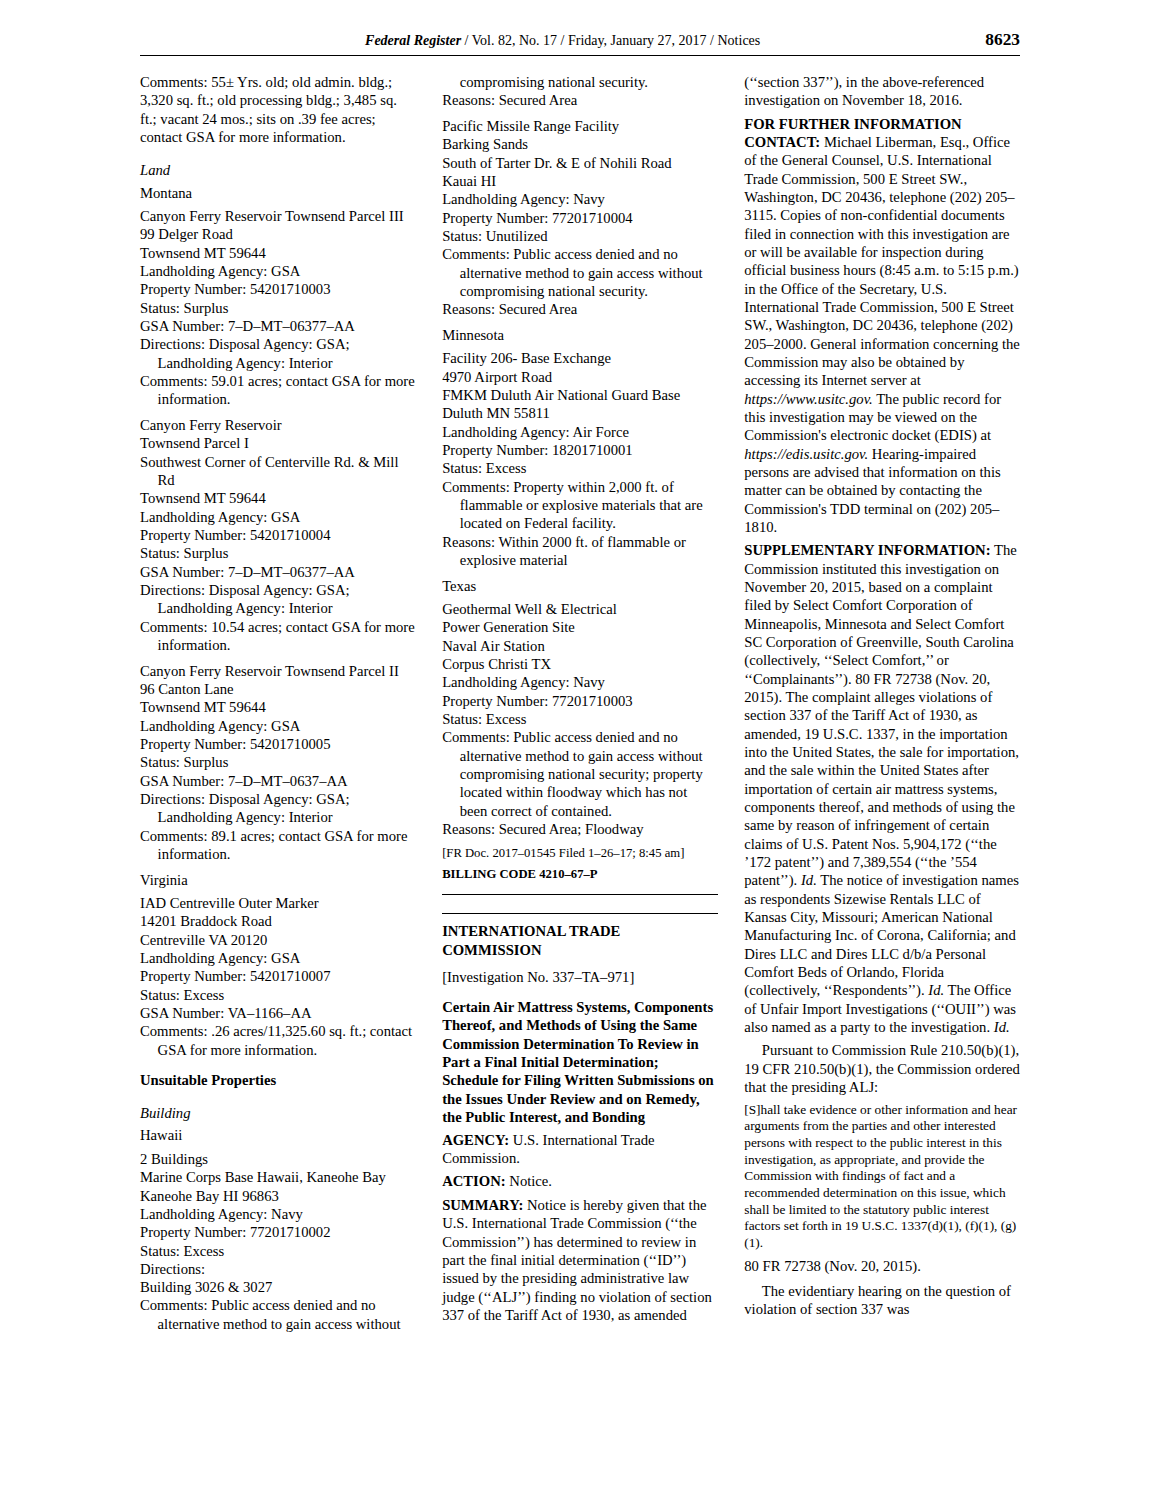Federal Register / Vol. 82, No. 17 / Friday, January 27, 2017 / Notices
8623
Comments: 55± Yrs. old; old admin. bldg.; 3,320 sq. ft.; old processing bldg.; 3,485 sq. ft.; vacant 24 mos.; sits on .39 fee acres; contact GSA for more information.
Land
Montana
Canyon Ferry Reservoir Townsend Parcel III
99 Delger Road
Townsend MT 59644
Landholding Agency: GSA
Property Number: 54201710003
Status: Surplus
GSA Number: 7–D–MT–06377–AA
Directions: Disposal Agency: GSA; Landholding Agency: Interior
Comments: 59.01 acres; contact GSA for more information.
Canyon Ferry Reservoir
Townsend Parcel I
Southwest Corner of Centerville Rd. & Mill Rd
Townsend MT 59644
Landholding Agency: GSA
Property Number: 54201710004
Status: Surplus
GSA Number: 7–D–MT–06377–AA
Directions: Disposal Agency: GSA; Landholding Agency: Interior
Comments: 10.54 acres; contact GSA for more information.
Canyon Ferry Reservoir Townsend Parcel II
96 Canton Lane
Townsend MT 59644
Landholding Agency: GSA
Property Number: 54201710005
Status: Surplus
GSA Number: 7–D–MT–0637–AA
Directions: Disposal Agency: GSA; Landholding Agency: Interior
Comments: 89.1 acres; contact GSA for more information.
Virginia
IAD Centreville Outer Marker
14201 Braddock Road
Centreville VA 20120
Landholding Agency: GSA
Property Number: 54201710007
Status: Excess
GSA Number: VA–1166–AA
Comments: .26 acres/11,325.60 sq. ft.; contact GSA for more information.
Unsuitable Properties
Building
Hawaii
2 Buildings
Marine Corps Base Hawaii, Kaneohe Bay
Kaneohe Bay HI 96863
Landholding Agency: Navy
Property Number: 77201710002
Status: Excess
Directions:
Building 3026 & 3027
Comments: Public access denied and no alternative method to gain access without compromising national security.
Reasons: Secured Area
Pacific Missile Range Facility
Barking Sands
South of Tarter Dr. & E of Nohili Road
Kauai HI
Landholding Agency: Navy
Property Number: 77201710004
Status: Unutilized
Comments: Public access denied and no alternative method to gain access without compromising national security.
Reasons: Secured Area
Minnesota
Facility 206- Base Exchange
4970 Airport Road
FMKM Duluth Air National Guard Base
Duluth MN 55811
Landholding Agency: Air Force
Property Number: 18201710001
Status: Excess
Comments: Property within 2,000 ft. of flammable or explosive materials that are located on Federal facility.
Reasons: Within 2000 ft. of flammable or explosive material
Texas
Geothermal Well & Electrical
Power Generation Site
Naval Air Station
Corpus Christi TX
Landholding Agency: Navy
Property Number: 77201710003
Status: Excess
Comments: Public access denied and no alternative method to gain access without compromising national security; property located within floodway which has not been correct of contained.
Reasons: Secured Area; Floodway
[FR Doc. 2017–01545 Filed 1–26–17; 8:45 am]
BILLING CODE 4210–67–P
INTERNATIONAL TRADE COMMISSION
[Investigation No. 337–TA–971]
Certain Air Mattress Systems, Components Thereof, and Methods of Using the Same Commission Determination To Review in Part a Final Initial Determination; Schedule for Filing Written Submissions on the Issues Under Review and on Remedy, the Public Interest, and Bonding
AGENCY: U.S. International Trade Commission.
ACTION: Notice.
SUMMARY: Notice is hereby given that the U.S. International Trade Commission (‘‘the Commission’’) has determined to review in part the final initial determination (‘‘ID’’) issued by the presiding administrative law judge (‘‘ALJ’’) finding no violation of section 337 of the Tariff Act of 1930, as amended (‘‘section 337’’), in the above-referenced investigation on November 18, 2016.
FOR FURTHER INFORMATION CONTACT: Michael Liberman, Esq., Office of the General Counsel, U.S. International Trade Commission, 500 E Street SW., Washington, DC 20436, telephone (202) 205–3115. Copies of non-confidential documents filed in connection with this investigation are or will be available for inspection during official business hours (8:45 a.m. to 5:15 p.m.) in the Office of the Secretary, U.S. International Trade Commission, 500 E Street SW., Washington, DC 20436, telephone (202) 205–2000. General information concerning the Commission may also be obtained by accessing its Internet server at https://www.usitc.gov. The public record for this investigation may be viewed on the Commission's electronic docket (EDIS) at https://edis.usitc.gov. Hearing-impaired persons are advised that information on this matter can be obtained by contacting the Commission's TDD terminal on (202) 205–1810.
SUPPLEMENTARY INFORMATION: The Commission instituted this investigation on November 20, 2015, based on a complaint filed by Select Comfort Corporation of Minneapolis, Minnesota and Select Comfort SC Corporation of Greenville, South Carolina (collectively, ‘‘Select Comfort,’’ or ‘‘Complainants’’). 80 FR 72738 (Nov. 20, 2015). The complaint alleges violations of section 337 of the Tariff Act of 1930, as amended, 19 U.S.C. 1337, in the importation into the United States, the sale for importation, and the sale within the United States after importation of certain air mattress systems, components thereof, and methods of using the same by reason of infringement of certain claims of U.S. Patent Nos. 5,904,172 (‘‘the ’172 patent’’) and 7,389,554 (‘‘the ’554 patent’’). Id. The notice of investigation names as respondents Sizewise Rentals LLC of Kansas City, Missouri; American National Manufacturing Inc. of Corona, California; and Dires LLC and Dires LLC d/b/a Personal Comfort Beds of Orlando, Florida (collectively, ‘‘Respondents’’). Id. The Office of Unfair Import Investigations (‘‘OUII’’) was also named as a party to the investigation. Id.
Pursuant to Commission Rule 210.50(b)(1), 19 CFR 210.50(b)(1), the Commission ordered that the presiding ALJ:
[S]hall take evidence or other information and hear arguments from the parties and other interested persons with respect to the public interest in this investigation, as appropriate, and provide the Commission with findings of fact and a recommended determination on this issue, which shall be limited to the statutory public interest factors set forth in 19 U.S.C. 1337(d)(1), (f)(1), (g)(1).
80 FR 72738 (Nov. 20, 2015).
The evidentiary hearing on the question of violation of section 337 was